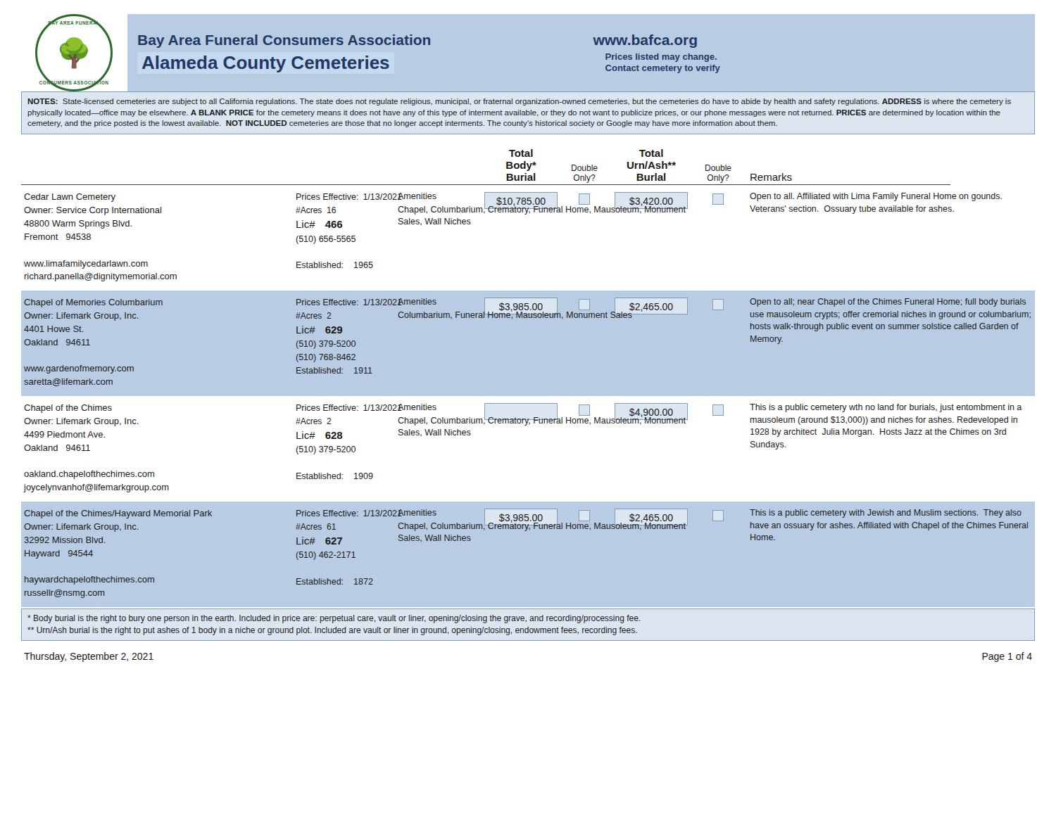BAY AREA FUNERAL
🌳
CONSUMERS ASSOCIATION
Bay Area Funeral Consumers Association
www.bafca.org
Alameda County Cemeteries
Prices listed may change.
Contact cemetery to verify
NOTES: State-licensed cemeteries are subject to all California regulations. The state does not regulate religious, municipal, or fraternal organization-owned cemeteries, but the cemeteries do have to abide by health and safety regulations. ADDRESS is where the cemetery is physically located—office may be elsewhere. A BLANK PRICE for the cemetery means it does not have any of this type of interment available, or they do not want to publicize prices, or our phone messages were not returned. PRICES are determined by location within the cemetery, and the price posted is the lowest available. NOT INCLUDED cemeteries are those that no longer accept interments. The county’s historical society or Google may have more information about them.
Total
Body*
Burial
Double
Only?
Total
Urn/Ash**
Burlal
Double
Only?
Remarks
Cedar Lawn Cemetery
Owner: Service Corp International
48800 Warm Springs Blvd.
Fremont 94538
www.limafamilycedarlawn.com
richard.panella@dignitymemorial.com
Prices Effective: 1/13/2021
#Acres 16
Lic# 466
(510) 656-5565
Established:1965
Amenities
Chapel, Columbarium, Crematory, Funeral Home, Mausoleum, Monument Sales, Wall Niches
$10,785.00
$3,420.00
Open to all. Affiliated with Lima Family Funeral Home on gounds. Veterans' section. Ossuary tube available for ashes.
Chapel of Memories Columbarium
Owner: Lifemark Group, Inc.
4401 Howe St.
Oakland 94611
www.gardenofmemory.com
saretta@lifemark.com
Prices Effective: 1/13/2021
#Acres 2
Lic# 629
(510) 379-5200
(510) 768-8462
Established:1911
Amenities
Columbarium, Funeral Home, Mausoleum, Monument Sales
$3,985.00
$2,465.00
Open to all; near Chapel of the Chimes Funeral Home; full body burials use mausoleum crypts; offer cremorial niches in ground or columbarium; hosts walk-through public event on summer solstice called Garden of Memory.
Chapel of the Chimes
Owner: Lifemark Group, Inc.
4499 Piedmont Ave.
Oakland 94611
oakland.chapelofthechimes.com
joycelynvanhof@lifemarkgroup.com
Prices Effective: 1/13/2021
#Acres 2
Lic# 628
(510) 379-5200
Established:1909
Amenities
Chapel, Columbarium, Crematory, Funeral Home, Mausoleum, Monument Sales, Wall Niches
$4,900.00
This is a public cemetery wth no land for burials, just entombment in a mausoleum (around $13,000)) and niches for ashes. Redeveloped in 1928 by architect Julia Morgan. Hosts Jazz at the Chimes on 3rd Sundays.
Chapel of the Chimes/Hayward Memorial Park
Owner: Lifemark Group, Inc.
32992 Mission Blvd.
Hayward 94544
haywardchapelofthechimes.com
russellr@nsmg.com
Prices Effective: 1/13/2021
#Acres 61
Lic# 627
(510) 462-2171
Established:1872
Amenities
Chapel, Columbarium, Crematory, Funeral Home, Mausoleum, Monument Sales, Wall Niches
$3,985.00
$2,465.00
This is a public cemetery with Jewish and Muslim sections. They also have an ossuary for ashes. Affiliated with Chapel of the Chimes Funeral Home.
* Body burial is the right to bury one person in the earth. Included in price are: perpetual care, vault or liner, opening/closing the grave, and recording/processing fee.
** Urn/Ash burial is the right to put ashes of 1 body in a niche or ground plot. Included are vault or liner in ground, opening/closing, endowment fees, recording fees.
Thursday, September 2, 2021
Page 1 of 4